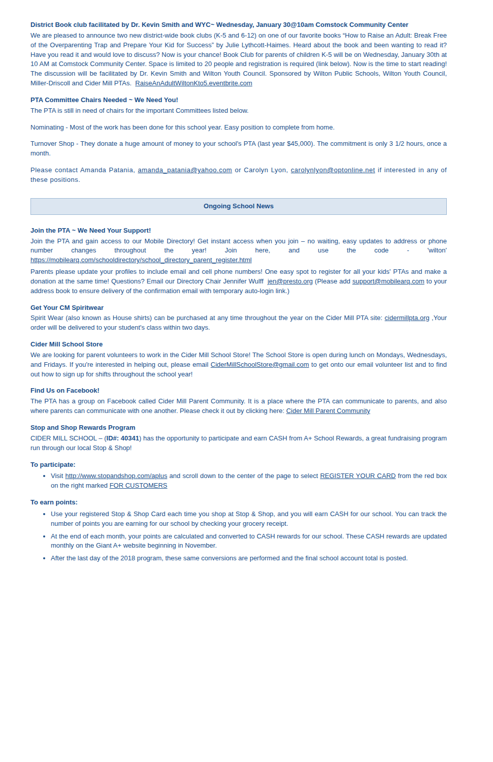District Book club facilitated by Dr. Kevin Smith and WYC~ Wednesday, January 30@10am Comstock Community Center
We are pleased to announce two new district-wide book clubs (K-5 and 6-12) on one of our favorite books “How to Raise an Adult: Break Free of the Overparenting Trap and Prepare Your Kid for Success” by Julie Lythcott-Haimes. Heard about the book and been wanting to read it? Have you read it and would love to discuss? Now is your chance! Book Club for parents of children K-5 will be on Wednesday, January 30th at 10 AM at Comstock Community Center. Space is limited to 20 people and registration is required (link below). Now is the time to start reading! The discussion will be facilitated by Dr. Kevin Smith and Wilton Youth Council. Sponsored by Wilton Public Schools, Wilton Youth Council, Miller-Driscoll and Cider Mill PTAs. RaiseAnAdultWiltonKto5.eventbrite.com
PTA Committee Chairs Needed ~ We Need You!
The PTA is still in need of chairs for the important Committees listed below.
Nominating - Most of the work has been done for this school year. Easy position to complete from home.
Turnover Shop - They donate a huge amount of money to your school's PTA (last year $45,000). The commitment is only 3 1/2 hours, once a month.
Please contact Amanda Patania, amanda_patania@yahoo.com or Carolyn Lyon, carolynlyon@optonline.net if interested in any of these positions.
Ongoing School News
Join the PTA ~ We Need Your Support!
Join the PTA and gain access to our Mobile Directory! Get instant access when you join – no waiting, easy updates to address or phone number changes throughout the year! Join here, and use the code - 'wilton' https://mobilearq.com/schooldirectory/school_directory_parent_register.html
Parents please update your profiles to include email and cell phone numbers! One easy spot to register for all your kids' PTAs and make a donation at the same time! Questions? Email our Directory Chair Jennifer Wulff jen@presto.org (Please add support@mobilearq.com to your address book to ensure delivery of the confirmation email with temporary auto-login link.)
Get Your CM Spiritwear
Spirit Wear (also known as House shirts) can be purchased at any time throughout the year on the Cider Mill PTA site: cidermillpta.org ,Your order will be delivered to your student's class within two days.
Cider Mill School Store
We are looking for parent volunteers to work in the Cider Mill School Store! The School Store is open during lunch on Mondays, Wednesdays, and Fridays. If you're interested in helping out, please email CiderMillSchoolStore@gmail.com to get onto our email volunteer list and to find out how to sign up for shifts throughout the school year!
Find Us on Facebook!
The PTA has a group on Facebook called Cider Mill Parent Community. It is a place where the PTA can communicate to parents, and also where parents can communicate with one another. Please check it out by clicking here: Cider Mill Parent Community
Stop and Shop Rewards Program
CIDER MILL SCHOOL – (ID#: 40341) has the opportunity to participate and earn CASH from A+ School Rewards, a great fundraising program run through our local Stop & Shop!
To participate:
Visit http://www.stopandshop.com/aplus and scroll down to the center of the page to select REGISTER YOUR CARD from the red box on the right marked FOR CUSTOMERS
To earn points:
Use your registered Stop & Shop Card each time you shop at Stop & Shop, and you will earn CASH for our school. You can track the number of points you are earning for our school by checking your grocery receipt.
At the end of each month, your points are calculated and converted to CASH rewards for our school. These CASH rewards are updated monthly on the Giant A+ website beginning in November.
After the last day of the 2018 program, these same conversions are performed and the final school account total is posted.